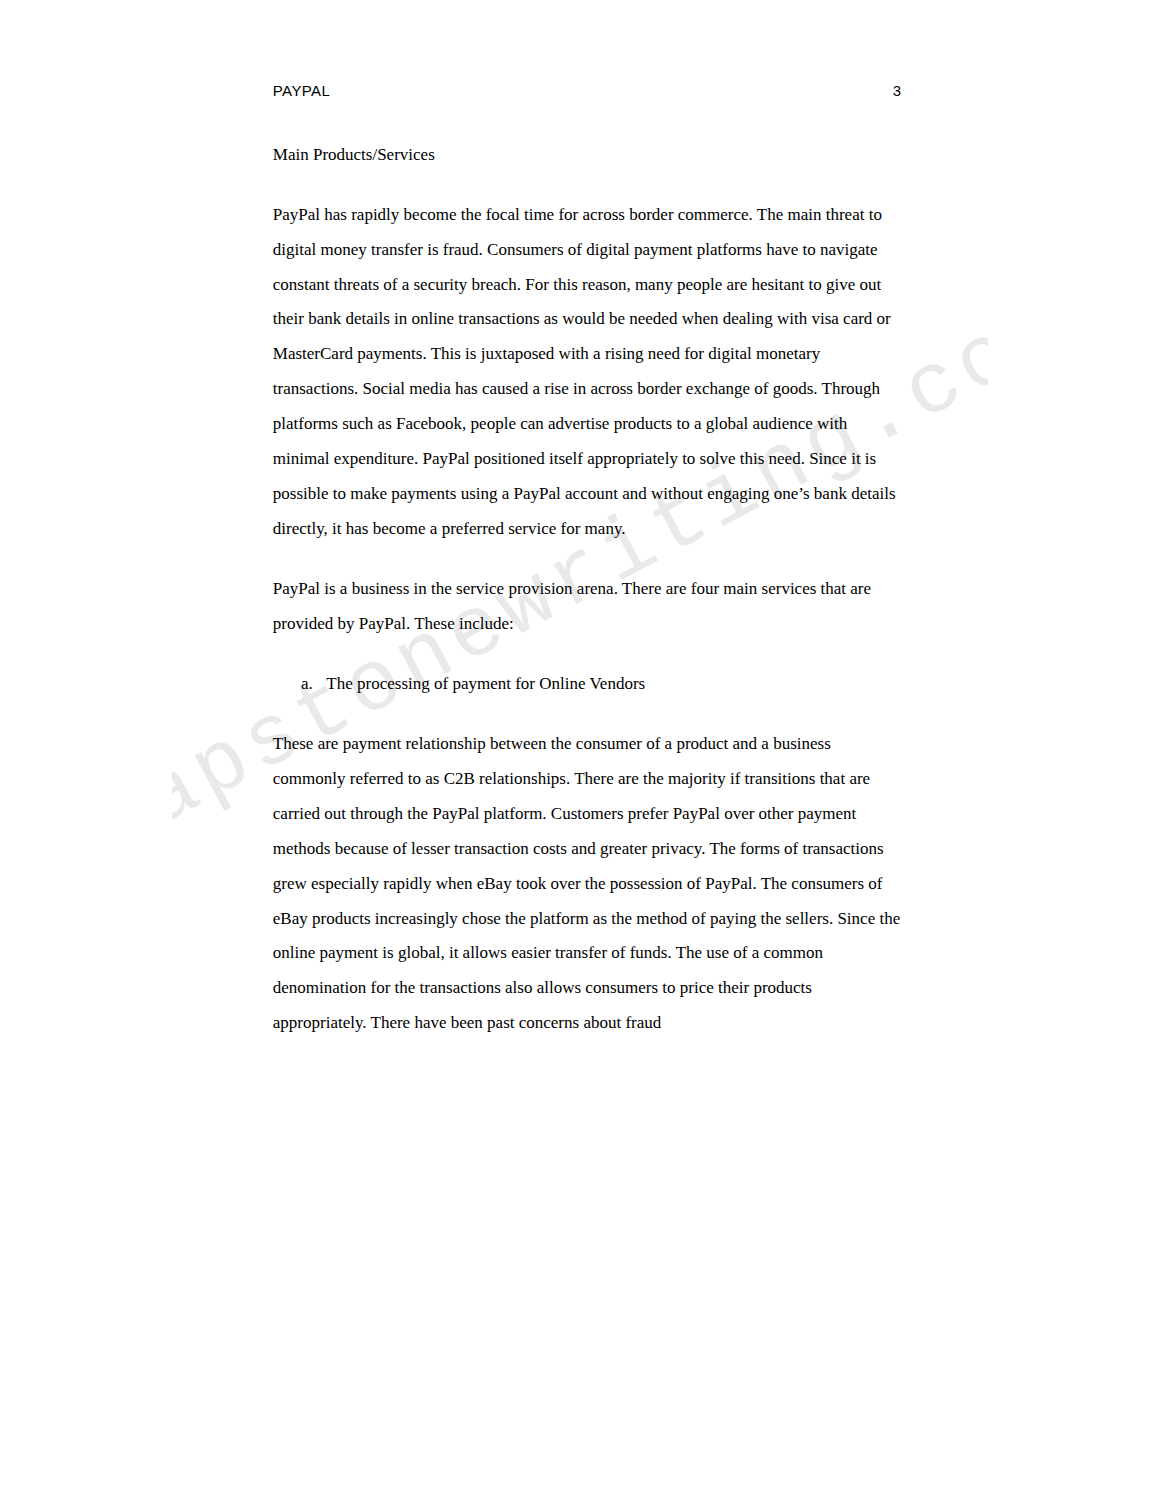Capstonewriting.com
PayPal 3
Main Products/Services
PayPal has rapidly become the focal time for across border commerce. The main threat to digital money transfer is fraud. Consumers of digital payment platforms have to navigate constant threats of a security breach. For this reason, many people are hesitant to give out their bank details in online transactions as would be needed when dealing with visa card or MasterCard payments. This is juxtaposed with a rising need for digital monetary transactions. Social media has caused a rise in across border exchange of goods. Through platforms such as Facebook, people can advertise products to a global audience with minimal expenditure. PayPal positioned itself appropriately to solve this need. Since it is possible to make payments using a PayPal account and without engaging one’s bank details directly, it has become a preferred service for many.
PayPal is a business in the service provision arena. There are four main services that are provided by PayPal. These include:
The processing of payment for Online Vendors
These are payment relationship between the consumer of a product and a business commonly referred to as C2B relationships. There are the majority if transitions that are carried out through the PayPal platform. Customers prefer PayPal over other payment methods because of lesser transaction costs and greater privacy. The forms of transactions grew especially rapidly when eBay took over the possession of PayPal. The consumers of eBay products increasingly chose the platform as the method of paying the sellers. Since the online payment is global, it allows easier transfer of funds. The use of a common denomination for the transactions also allows consumers to price their products appropriately. There have been past concerns about fraud